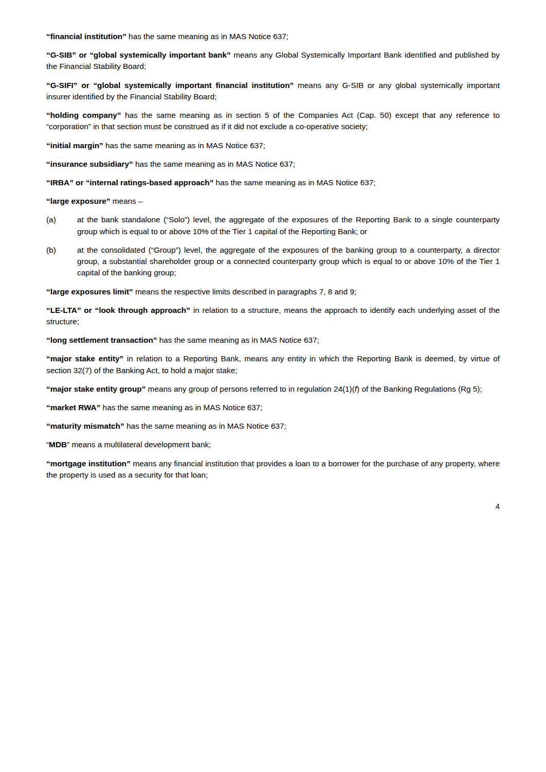“financial institution” has the same meaning as in MAS Notice 637;
“G-SIB” or “global systemically important bank” means any Global Systemically Important Bank identified and published by the Financial Stability Board;
“G-SIFI” or “global systemically important financial institution” means any G-SIB or any global systemically important insurer identified by the Financial Stability Board;
“holding company” has the same meaning as in section 5 of the Companies Act (Cap. 50) except that any reference to “corporation” in that section must be construed as if it did not exclude a co-operative society;
“initial margin” has the same meaning as in MAS Notice 637;
“insurance subsidiary” has the same meaning as in MAS Notice 637;
“IRBA” or “internal ratings-based approach” has the same meaning as in MAS Notice 637;
“large exposure” means –
(a)
at the bank standalone (“Solo”) level, the aggregate of the exposures of the Reporting Bank to a single counterparty group which is equal to or above 10% of the Tier 1 capital of the Reporting Bank; or
(b)
at the consolidated (“Group”) level, the aggregate of the exposures of the banking group to a counterparty, a director group, a substantial shareholder group or a connected counterparty group which is equal to or above 10% of the Tier 1 capital of the banking group;
“large exposures limit” means the respective limits described in paragraphs 7, 8 and 9;
“LE-LTA” or “look through approach” in relation to a structure, means the approach to identify each underlying asset of the structure;
“long settlement transaction” has the same meaning as in MAS Notice 637;
“major stake entity” in relation to a Reporting Bank, means any entity in which the Reporting Bank is deemed, by virtue of section 32(7) of the Banking Act, to hold a major stake;
“major stake entity group” means any group of persons referred to in regulation 24(1)(f) of the Banking Regulations (Rg 5);
“market RWA” has the same meaning as in MAS Notice 637;
“maturity mismatch” has the same meaning as in MAS Notice 637;
“MDB” means a multilateral development bank;
“mortgage institution” means any financial institution that provides a loan to a borrower for the purchase of any property, where the property is used as a security for that loan;
4